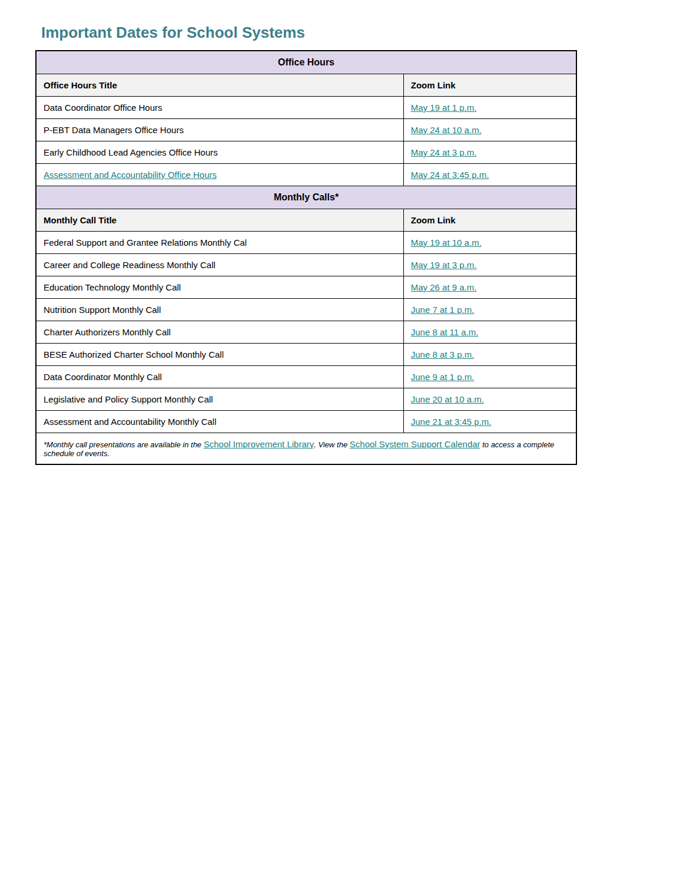Important Dates for School Systems
| Office Hours |
| Office Hours Title | Zoom Link |
| Data Coordinator Office Hours | May 19 at 1 p.m. |
| P-EBT Data Managers Office Hours | May 24 at 10 a.m. |
| Early Childhood Lead Agencies Office Hours | May 24 at 3 p.m. |
| Assessment and Accountability Office Hours | May 24 at 3:45 p.m. |
| Monthly Calls* |
| Monthly Call Title | Zoom Link |
| Federal Support and Grantee Relations Monthly Cal | May 19 at 10 a.m. |
| Career and College Readiness Monthly Call | May 19 at 3 p.m. |
| Education Technology Monthly Call | May 26 at 9 a.m. |
| Nutrition Support Monthly Call | June 7 at 1 p.m. |
| Charter Authorizers Monthly Call | June 8 at 11 a.m. |
| BESE Authorized Charter School Monthly Call | June 8 at 3 p.m. |
| Data Coordinator Monthly Call | June 9 at 1 p.m. |
| Legislative and Policy Support Monthly Call | June 20 at 10 a.m. |
| Assessment and Accountability Monthly Call | June 21 at 3:45 p.m. |
| *Monthly call presentations are available in the School Improvement Library . View the School System Support Calendar to access a complete schedule of events. |